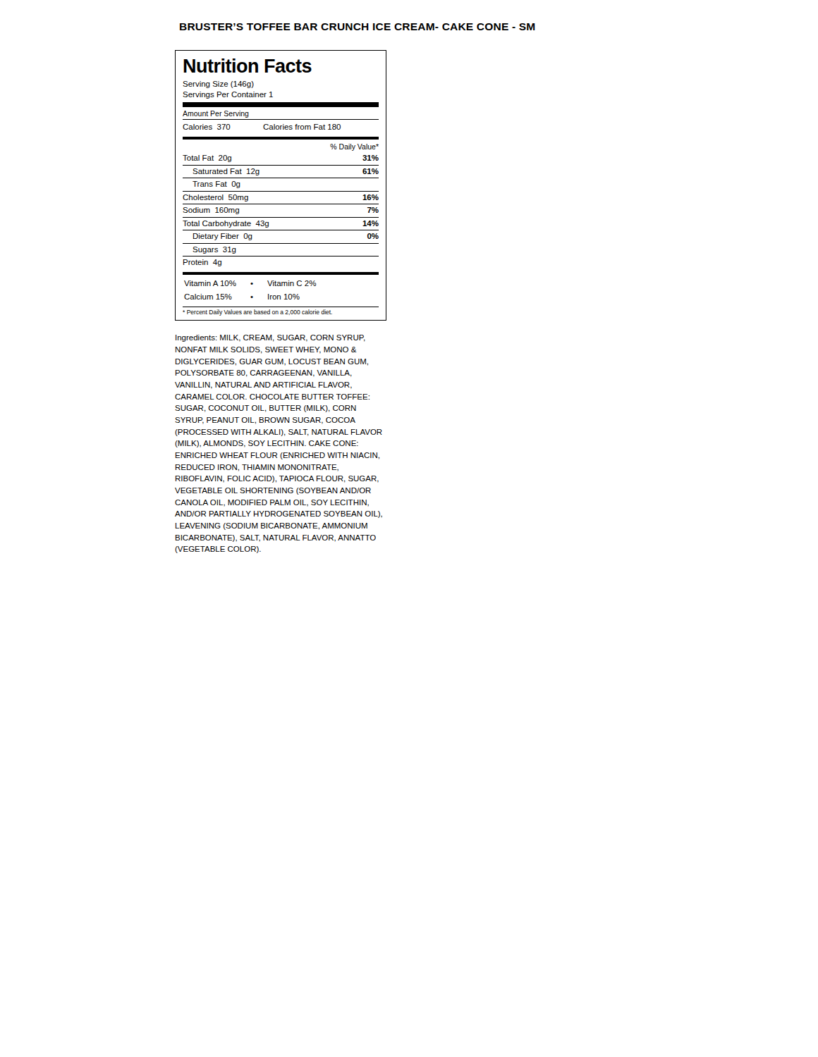BRUSTER’S TOFFEE BAR CRUNCH ICE CREAM- CAKE CONE - SM
Nutrition Facts
Serving Size (146g)
Servings Per Container 1
Amount Per Serving
| Calories 370 | Calories from Fat 180 |
| | % Daily Value* |
| Total Fat 20g | 31% |
| Saturated Fat 12g | 61% |
| Trans Fat 0g | |
| Cholesterol 50mg | 16% |
| Sodium 160mg | 7% |
| Total Carbohydrate 43g | 14% |
| Dietary Fiber 0g | 0% |
| Sugars 31g | |
| Protein 4g | |
| Vitamin A 10% | • | Vitamin C 2% |
| Calcium 15% | • | Iron 10% |
* Percent Daily Values are based on a 2,000 calorie diet.
Ingredients: MILK, CREAM, SUGAR, CORN SYRUP, NONFAT MILK SOLIDS, SWEET WHEY, MONO & DIGLYCERIDES, GUAR GUM, LOCUST BEAN GUM, POLYSORBATE 80, CARRAGEENAN, VANILLA, VANILLIN, NATURAL AND ARTIFICIAL FLAVOR, CARAMEL COLOR. CHOCOLATE BUTTER TOFFEE: SUGAR, COCONUT OIL, BUTTER (MILK), CORN SYRUP, PEANUT OIL, BROWN SUGAR, COCOA (PROCESSED WITH ALKALI), SALT, NATURAL FLAVOR (MILK), ALMONDS, SOY LECITHIN. CAKE CONE: ENRICHED WHEAT FLOUR (ENRICHED WITH NIACIN, REDUCED IRON, THIAMIN MONONITRATE, RIBOFLAVIN, FOLIC ACID), TAPIOCA FLOUR, SUGAR, VEGETABLE OIL SHORTENING (SOYBEAN AND/OR CANOLA OIL, MODIFIED PALM OIL, SOY LECITHIN, AND/OR PARTIALLY HYDROGENATED SOYBEAN OIL), LEAVENING (SODIUM BICARBONATE, AMMONIUM BICARBONATE), SALT, NATURAL FLAVOR, ANNATTO (VEGETABLE COLOR).